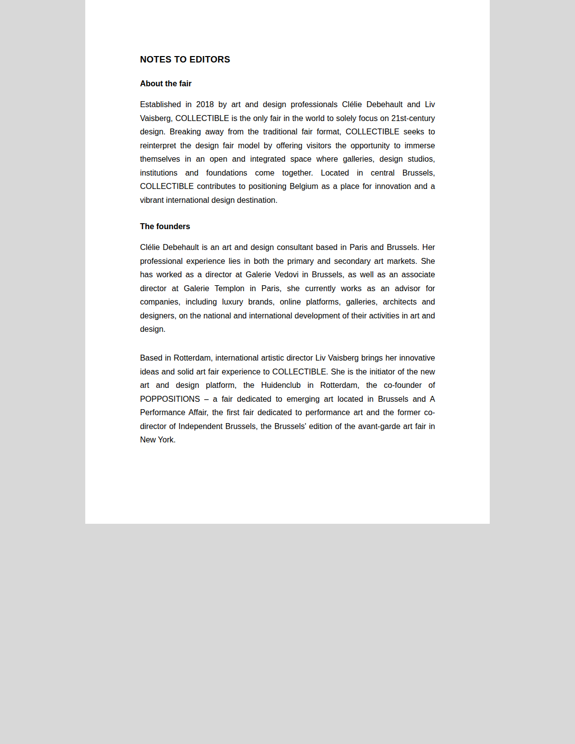NOTES TO EDITORS
About the fair
Established in 2018 by art and design professionals Clélie Debehault and Liv Vaisberg, COLLECTIBLE is the only fair in the world to solely focus on 21st-century design. Breaking away from the traditional fair format, COLLECTIBLE seeks to reinterpret the design fair model by offering visitors the opportunity to immerse themselves in an open and integrated space where galleries, design studios, institutions and foundations come together. Located in central Brussels, COLLECTIBLE contributes to positioning Belgium as a place for innovation and a vibrant international design destination.
The founders
Clélie Debehault is an art and design consultant based in Paris and Brussels. Her professional experience lies in both the primary and secondary art markets. She has worked as a director at Galerie Vedovi in Brussels, as well as an associate director at Galerie Templon in Paris, she currently works as an advisor for companies, including luxury brands, online platforms, galleries, architects and designers, on the national and international development of their activities in art and design.
Based in Rotterdam, international artistic director Liv Vaisberg brings her innovative ideas and solid art fair experience to COLLECTIBLE. She is the initiator of the new art and design platform, the Huidenclub in Rotterdam, the co-founder of POPPOSITIONS – a fair dedicated to emerging art located in Brussels and A Performance Affair, the first fair dedicated to performance art and the former co-director of Independent Brussels, the Brussels' edition of the avant-garde art fair in New York.